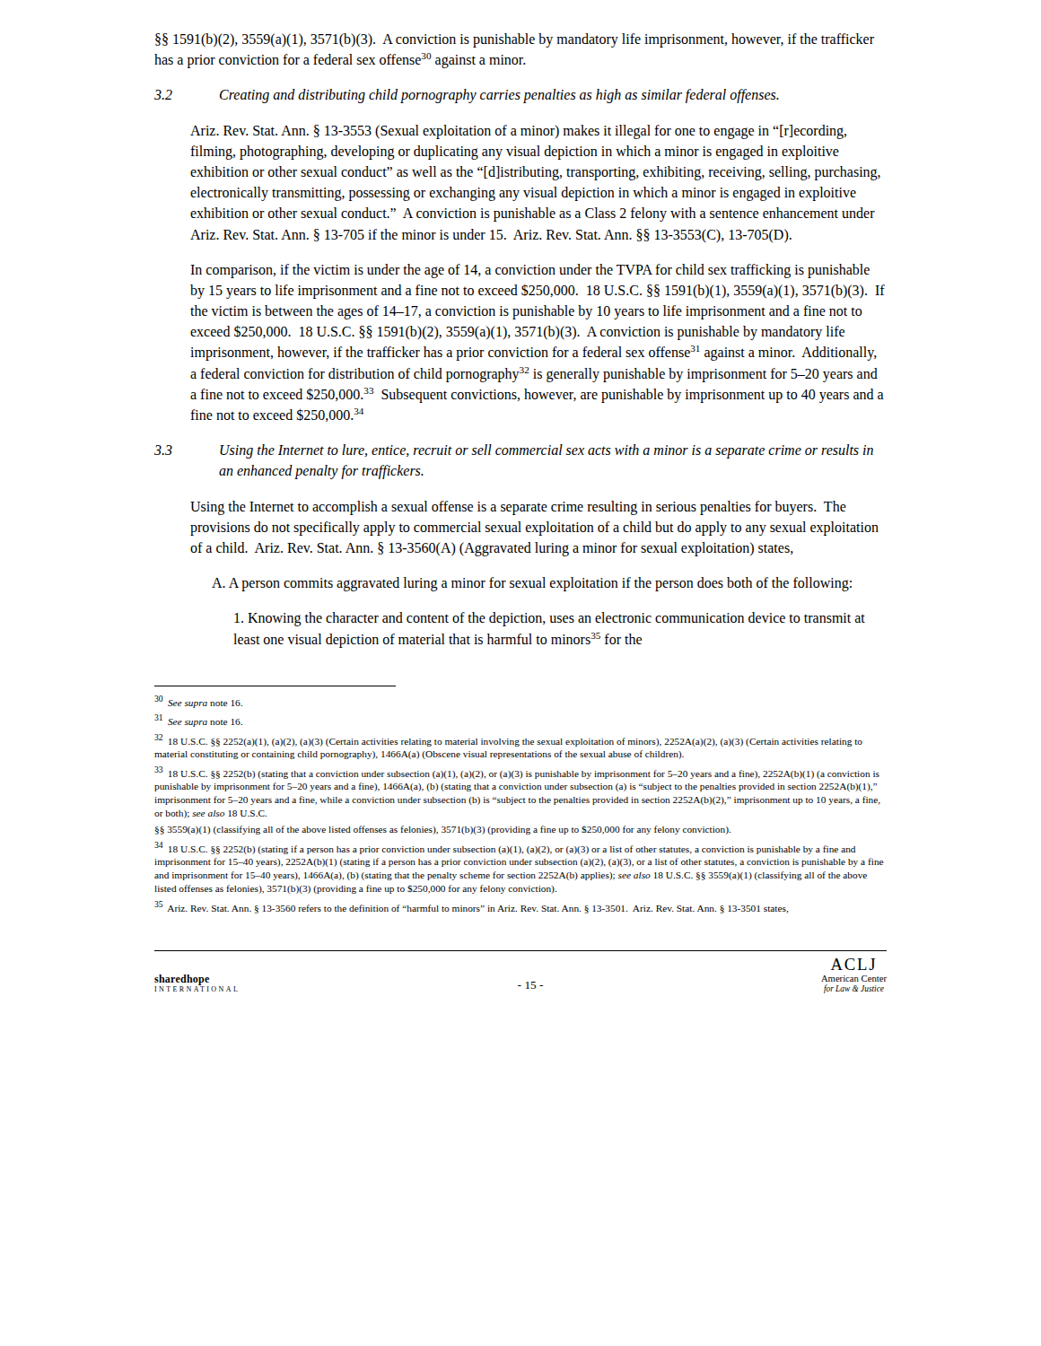§§ 1591(b)(2), 3559(a)(1), 3571(b)(3). A conviction is punishable by mandatory life imprisonment, however, if the trafficker has a prior conviction for a federal sex offense30 against a minor.
3.2
Creating and distributing child pornography carries penalties as high as similar federal offenses.
Ariz. Rev. Stat. Ann. § 13-3553 (Sexual exploitation of a minor) makes it illegal for one to engage in “[r]ecording, filming, photographing, developing or duplicating any visual depiction in which a minor is engaged in exploitive exhibition or other sexual conduct” as well as the “[d]istributing, transporting, exhibiting, receiving, selling, purchasing, electronically transmitting, possessing or exchanging any visual depiction in which a minor is engaged in exploitive exhibition or other sexual conduct.” A conviction is punishable as a Class 2 felony with a sentence enhancement under Ariz. Rev. Stat. Ann. § 13-705 if the minor is under 15. Ariz. Rev. Stat. Ann. §§ 13-3553(C), 13-705(D).
In comparison, if the victim is under the age of 14, a conviction under the TVPA for child sex trafficking is punishable by 15 years to life imprisonment and a fine not to exceed $250,000. 18 U.S.C. §§ 1591(b)(1), 3559(a)(1), 3571(b)(3). If the victim is between the ages of 14–17, a conviction is punishable by 10 years to life imprisonment and a fine not to exceed $250,000. 18 U.S.C. §§ 1591(b)(2), 3559(a)(1), 3571(b)(3). A conviction is punishable by mandatory life imprisonment, however, if the trafficker has a prior conviction for a federal sex offense31 against a minor. Additionally, a federal conviction for distribution of child pornography32 is generally punishable by imprisonment for 5–20 years and a fine not to exceed $250,000.33 Subsequent convictions, however, are punishable by imprisonment up to 40 years and a fine not to exceed $250,000.34
3.3
Using the Internet to lure, entice, recruit or sell commercial sex acts with a minor is a separate crime or results in an enhanced penalty for traffickers.
Using the Internet to accomplish a sexual offense is a separate crime resulting in serious penalties for buyers. The provisions do not specifically apply to commercial sexual exploitation of a child but do apply to any sexual exploitation of a child. Ariz. Rev. Stat. Ann. § 13-3560(A) (Aggravated luring a minor for sexual exploitation) states,
A. A person commits aggravated luring a minor for sexual exploitation if the person does both of the following:
1. Knowing the character and content of the depiction, uses an electronic communication device to transmit at least one visual depiction of material that is harmful to minors35 for the
30 See supra note 16.
31 See supra note 16.
32 18 U.S.C. §§ 2252(a)(1), (a)(2), (a)(3) (Certain activities relating to material involving the sexual exploitation of minors), 2252A(a)(2), (a)(3) (Certain activities relating to material constituting or containing child pornography), 1466A(a) (Obscene visual representations of the sexual abuse of children).
33 18 U.S.C. §§ 2252(b) (stating that a conviction under subsection (a)(1), (a)(2), or (a)(3) is punishable by imprisonment for 5–20 years and a fine), 2252A(b)(1) (a conviction is punishable by imprisonment for 5–20 years and a fine), 1466A(a), (b) (stating that a conviction under subsection (a) is “subject to the penalties provided in section 2252A(b)(1),” imprisonment for 5–20 years and a fine, while a conviction under subsection (b) is “subject to the penalties provided in section 2252A(b)(2),” imprisonment up to 10 years, a fine, or both); see also 18 U.S.C.
§§ 3559(a)(1) (classifying all of the above listed offenses as felonies), 3571(b)(3) (providing a fine up to $250,000 for any felony conviction).
34 18 U.S.C. §§ 2252(b) (stating if a person has a prior conviction under subsection (a)(1), (a)(2), or (a)(3) or a list of other statutes, a conviction is punishable by a fine and imprisonment for 15–40 years), 2252A(b)(1) (stating if a person has a prior conviction under subsection (a)(2), (a)(3), or a list of other statutes, a conviction is punishable by a fine and imprisonment for 15–40 years), 1466A(a), (b) (stating that the penalty scheme for section 2252A(b) applies); see also 18 U.S.C. §§ 3559(a)(1) (classifying all of the above listed offenses as felonies), 3571(b)(3) (providing a fine up to $250,000 for any felony conviction).
35 Ariz. Rev. Stat. Ann. § 13-3560 refers to the definition of “harmful to minors” in Ariz. Rev. Stat. Ann. § 13-3501. Ariz. Rev. Stat. Ann. § 13-3501 states,
sharedhopeINTERNATIONAL
- 15 -
ACLJ American Center for Law & Justice